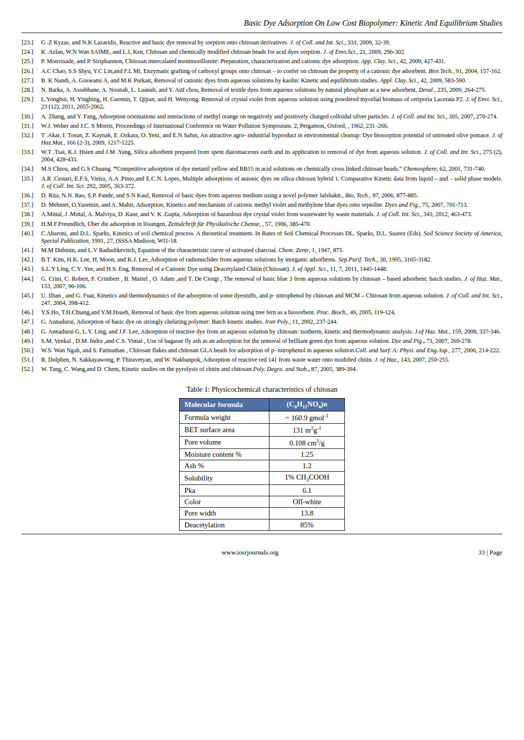Basic Dye Adsorption On Low Cost Biopolymer: Kinetic And Equilibrium Studies
[23.] G .Z Kyzas, and N.K Lazaridis, Reactive and basic dye removal by sorption onto chitosan derivatives. J. of Coll. and Int. Sci., 331, 2009, 32-39.
[24.] K .Azlan, W.N Wan SAIME, and L.L Ken, Chitosan and chemically modified chitosan beads for acid dyes sorption. J. of Envi.Sci., 21, 2009, 296-302.
[25.] P. Monvisade, and P. Siriphannon, Chitosan intercalated montmorillonite: Preparation, characterization and cationic dye adsorption. App. Clay. Sci., 42, 2009, 427-431.
[26.] A.C Chao, S.S Shyu, Y.C Lin,and F.L Mi, Enzymatic grafting of carboxyl groups onto chitosan – to confer on chitosan the property of a cationic dye adsorbent. Bior.Tech., 91, 2004, 157-162.
[27.] B. K Nandi, A. Goswami A, and M.K Purkait, Removal of cationic dyes from aqueous solutions by kaolin: Kinetic and equilibrium studies. Appl. Clay. Sci., 42, 2009, 583-590.
[28.] N. Barka, A. Assabbane, A. Nounah, L. Laanab, and Y. AitI chou, Removal of textile dyes from aqueous solutions by natural phosphate as a new adsorbent. Desal., 235, 2009, 264-275.
[29.] L.Yonghui, H. Yingbing, H. Guomin, T. Qijian, and H. Wenyong. Removal of crystal violet from aqueous solution using powdered mycelial biomass of ceriporia Lacerata P2. J. of Envi. Sci., 23 (12), 2011, 2055-2062.
[30.] A. Zhang, and Y. Fang, Adsorption orientations and interactions of methyl orange on negatively and positively charged colloidal silver particles. J. of Coll. and Int. Sci., 305, 2007, 270-274.
[31.] W.J. Weber and J.C. S Morris, Proceedings of International Conference on Water Pollution Symposium. 2, Pergamon, Oxford, , 1962, 231–266.
[32.] T .Akar, I. Tosun, Z. Kaynak, E .Ozkara, O. Yeni, and E.N Sahin, An attractive agro- industrial byproduct in environmental cleanup: Dye biosorption potential of untreated olive pomace. J. of Haz.Mat., 166 (2-3), 2009, 1217-1225.
[33.] W.T .Tsai, K.J. Hsien and J.M .Yang, Silica adsorbent prepared from spent diatomaceous earth and its application to removal of dye from aqueous solution. J. of Coll. and Int. Sci., 275 (2), 2004, 428-433.
[34.] M.S Chiou, and G.S Chuang. “Competitive adsorption of dye metanil yellow and RB15 in acid solutions on chemically cross linked chitosan beads.” Chemosphere, 62, 2001, 731-740.
[35.] A.R .Cestari, E.F.S, Vieira, A.A .Pinto,and E.C.N. Lopes, Multiple adsorptions of anionic dyes on silica chitosan hybrid 1. Comparative Kinetic data from liquid – and – solid phase models. J. of Coll. Int. Sci. 292, 2005, 363-372.
[36.] D. Rita, N.N. Rao, S.P. Pande, and S.N Kaul, Removal of basic dyes from aqueous medium using a novel polymer Jalshaktr., Bio, Tech., 97, 2006, 877-885.
[37.] D. Mehmet, O.Yasemin, and A. Mahir, Adsorption, Kinetics and mechanism of cationic methyl violet and methylene blue dyes onto sepiolite. Dyes and Pig., 75, 2007, 701-713.
[38.] A.Mittal, J .Mittal, A. Malviya, D .Kaur, and V. K .Gupta, Adsorption of hazardous dye crystal violet from wastewater by waste materials. J. of Coll. Int. Sci., 343, 2012, 463-473.
[39.] H.M.F.Freundlich, Über die adsorption in lösungen, Zeitsdchrift für Physikalische Chemie, , 57, 1906, 385-470.
[40.] C.Aharoni, and D.L. Sparks, Kinetics of soil chemical process. A theoretical treatment. In Rates of Soil Chemical Processes DL. Sparks, D.L. Suarez (Eds). Soil Science Society of America, Special Publication, 1991, 27, (SSSA Madison, WI1-18.
[41.] M.M Dubinin, and L.V Radushkevitch, Equation of the characteristic curve of activated charcoal. Chem. Zentr, 1, 1947, 875.
[42.] B.T .Kim, H.K. Lee, H. Moon, and K.J. Lee, Adsorption of radionuclides from aqueous solutions by inorganic adsorbents. Sep.Purif. Tech., 30, 1995, 3165-3182.
[43.] S.L.Y Ling, C.Y .Yee, and H.S. Eng, Removal of a Cationic Dye using Deacetylated Chitin (Chitosan). J. of Appl. Sci., 11, 7, 2011, 1445-1448.
[44.] G. Crini, C. Robert, F. Crimbert , B. Martel , O. Adam ,and T. De Ciorgi , The removal of basic blue 3 from aqueous solutions by chitosan – based adsorbent: batch studies. J. of Haz. Mat., 153, 2007, 96-106.
[45.] U. Ilhan , and G. Fuat, Kinetics and thermodynamics of the adsorption of some dyestuffs, and p- nitrophenol by chitosan and MCM – Chitosan from aqueous solution. J .of Coll. and Int. Sci., 247, 2004, 398-412.
[46.] Y.S.Ho, T.H.Chiang,and Y.M.Hsueh, Removal of basic dye from aqueous solution using tree fern as a biosorbent. Proc. Bioch., 49, 2005, 119-124.
[47.] G. Annadurai, Adsorption of basic dye on strongly chelating polymer: Batch kinetic studies. Iran Poly., 11, 2002, 237-244.
[48.] G. Annadurai G, L.Y. Ling, and J.F. Lee, Adsorption of reactive dye from an aqueous solution by chitosan: isotherm, kinetic and thermodynamic analysis. J.of Haz. Mat., 159, 2008, 337-346.
[49.] S.M. Venkal , D.M. Indra ,and C.S. Vimal , Use of bagasse fly ash as an adsorption for the removal of brilliant green dye from aqueous solution. Dye and Pig., 73, 2007, 269-278.
[50.] W.S. Wan Ngah, and S. Fatinathan , Chitosan flakes and chitosan GLA beads for adsorption of p- nitrophenol in aqueous solution.Coll. and Surf. A: Physi. and Eng.Asp., 277, 2006, 214-222.
[51.] R. Dolphen, N. Sakkayawong, P. Thiravetyan, and W. Nakbanpok, Adsorption of reactive red 141 from waste water onto modified chitin. J. of Haz., 143, 2007, 250-255.
[52.] W. Tang, C. Wang,and D. Chem, Kinetic studies on the pyrolysis of chitin and chitosan.Poly. Degra. and Stab., 87, 2005, 389-394.
Table 1: Physicochemical characteristics of chitosan
| Molecular formula | (C 6 H 11 NO 4 )n |
| --- | --- |
| Formula weight | ~ 160.9 gmol -1 |
| BET surface area | 131 m 2 g -1 |
| Pore volume | 0.108 cm 3 /g |
| Moisture content % | 1.25 |
| Ash % | 1.2 |
| Solubility | 1% CH 3 COOH |
| Pka | 6.1 |
| Color | Off-white |
| Pore width | 13.8 |
| Deacetylation | 85% |
www.iosrjournals.org
33 | Page